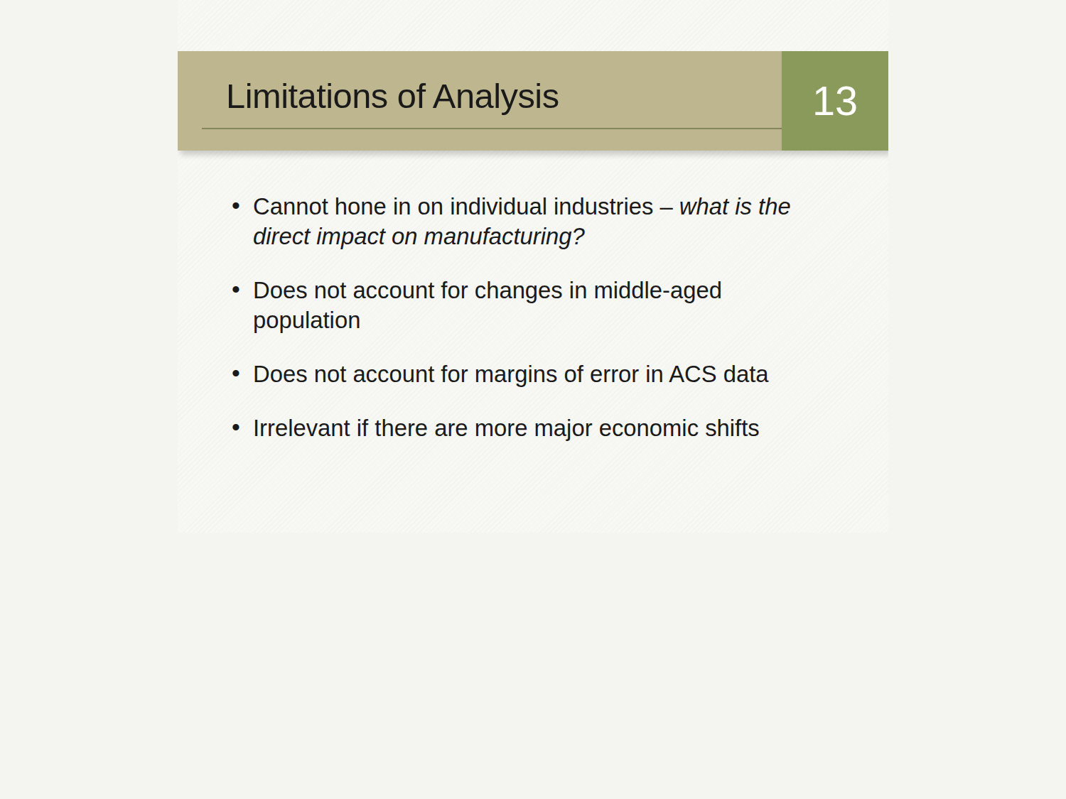Limitations of Analysis
13
Cannot hone in on individual industries – what is the direct impact on manufacturing?
Does not account for changes in middle-aged population
Does not account for margins of error in ACS data
Irrelevant if there are more major economic shifts